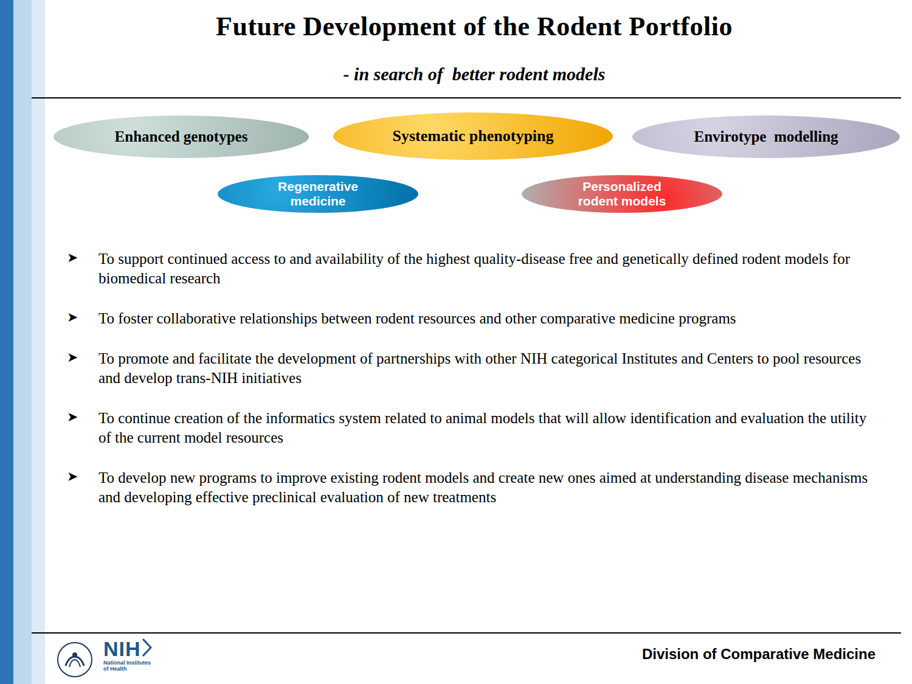Future Development of the Rodent Portfolio
- in search of better rodent models
Enhanced genotypes
Systematic phenotyping
Envirotype modelling
Regenerative
medicine
Personalized
rodent models
To support continued access to and availability of the highest quality-disease free and genetically defined rodent models for biomedical research
To foster collaborative relationships between rodent resources and other comparative medicine programs
To promote and facilitate the development of partnerships with other NIH categorical Institutes and Centers to pool resources and develop trans-NIH initiatives
To continue creation of the informatics system related to animal models that will allow identification and evaluation the utility of the current model resources
To develop new programs to improve existing rodent models and create new ones aimed at understanding disease mechanisms and developing effective preclinical evaluation of new treatments
Division of Comparative Medicine
NIH
National Institutes
of Health